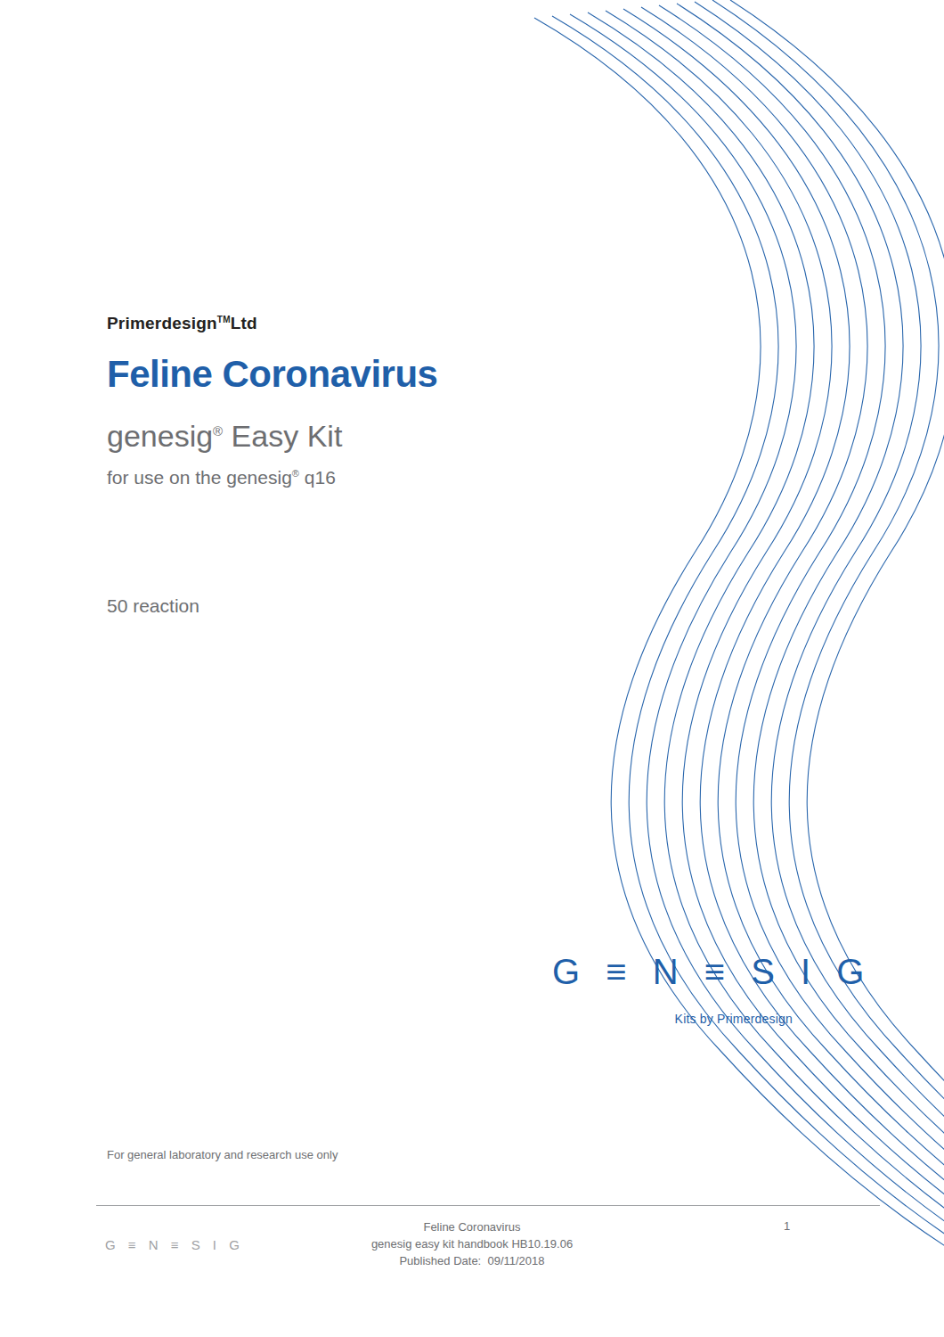PrimerdesignTMLtd
Feline Coronavirus
genesig® Easy Kit
for use on the genesig® q16
50 reaction
G ≡ N ≡ S I G
Kits by Primerdesign
For general laboratory and research use only
G ≡ N ≡ S I G
Feline Coronavirus
genesig easy kit handbook HB10.19.06
Published Date: 09/11/2018
1